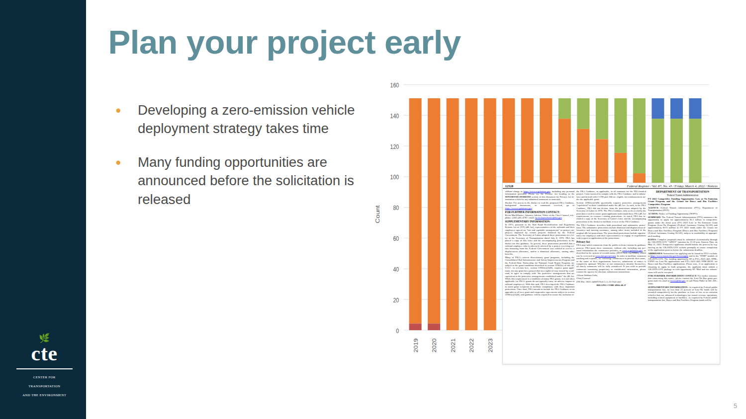Plan your project early
Developing a zero-emission vehicle deployment strategy takes time
Many funding opportunities are announced before the solicitation is released
160 140 120 100 80 60 40 20 0 Count Years 2019 2020 2021 2022 2023 2024 2025 2026 2027 2028 2029 2030 2031 2032 2033 2034
FCEB
12528 Federal Register / Vol. 87, No. 43 / Friday, March 4, 2022 / Notices
without charge to https://www.regulations.gov, including any personal information provided. Please see the Privacy Act heading in the Supplementary Information section of this document for Privacy Act information related to any submitted comments or materials.
Docket: For access to the docket to read the proposed FRA Guidance, background documents, or comments received, go to https://www.regulations.gov.
FOR FURTHER INFORMATION CONTACT:
Kevin MacWhorter, Attorney Advisor, Office of the Chief Counsel, telephone: (202) 493–0787; email: kevin.macwhorter@dot.gov.
SUPPLEMENTARY INFORMATION:
In 1973, pursuant to the Rail Road Revitalization and Regulatory Reform Act of 1976 (4R Act), representatives of the railroads and their employees agreed on "fair and equitable arrangements" to protect employees impacted by certain projects financed by the Federal Government. The Secretary of Labor adopted these protections in a letter to the Secretary of Transportation dated July 8, 1976. FRA has placed a copy of this letter and the accompanying protections in the docket for this guidance. In general, these protections provided that a railroad employee who is adversely affected by a project receiving certain financing from the Federal Government was entitled to receive a displacement allowance, and/or a dismissal allowance, among other benefits.
Many of FRA's current discretionary grant programs, including the Consolidated Rail Infrastructure and Safety Improvements Program and the Federal-State Partnership for National Good Repair Program, are subject to the grant conditions described in section 22905(c) of title 49, U.S.C. As relevant here, section 22905(c)(2)(B), requires grant applicants, for any grant for a project that uses rights-of-way owned by a railroad, to agree to comply with "the protective arrangements that are equivalent to the protective arrangements established under" the 4R Act. While this requirement is a condition of many FRA grants, it is not often applicable (as FRA's grants do not typically cause an adverse impact to railroad employees). With this said, FRA developed the FRA Guidance to assist grant recipients to facilitate compliance with these important protections. Once final, FRA intends to include the FRA Guidance as an appendix to all new grant and cooperative agreements subject to section 22905(c)(2)(B), and guidance will be required to ensure the inclusion of
the FRA Guidance, as applicable, in all contracts for the FRA-funded project. Costs incurred to comply with the FRA Guidance and to administer and defend with 2 CFR part 200 are eligible for reimbursement under the applicable grant.
Section 22905(c)(2)(B) specifically requires protective arrangements "equivalent" to those established under the 4R Act. As such, in the FRA Guidance, FRA did not deviate from the protections adopted by the Secretary of Labor in 1976. The FRA Guidance only seeks to clarify the procedures used to ensure grant applicants understand these FRA 4R Act requirements, as resource existing protections. As noted, FRA has included a copy of the Secretary of Labor's letter and the accompanying protections in the docket to facilitate review of the FRA Guidance.
The FRA Guidance describes both procedural and substantive protections. The substantive protections include dismissal and displacement allowances and moving assistance, among other items included in the original 4R Act protections. The procedural protections include opportunities for employees and their representatives to engage in negotiations with respect to application of the protections.
Privacy Act
FRA may solicit comments from the public to better inform its guidance process. FRA posts these comments, without edit, including any personal information the commenter provides, to www.regulations.gov, as described in the system of records notice (DOT/ALL–14 FDMS), which can be reviewed at www.dot.gov/privacy. In order to facilitate comment tracking and response, we encourage commenters to provide their name, or the name of their organization; however, submission of names is completely optional. Whether or not commenters identify themselves, all timely comments will be fully considered. If you wish to provide comments containing proprietary or confidential information, please contact the agency for alternate submission instructions.
Allison Ishihara Fultz,
Chief Counsel.
[FR Doc. 2022–04609 Filed 3–3–22; 8:45 am]
BILLING CODE 4910–06–P
DEPARTMENT OF TRANSPORTATION
Federal Transit Administration
FY 2022 Competitive Funding Opportunity: Low or No Emission Grant Program and the Grants for Buses and Bus Facilities Competitive Program
AGENCY: Federal Transit Administration (FTA), Department of Transportation (DOT).
ACTION: Notice of Funding Opportunity (NOFO).
SUMMARY: The Federal Transit Administration (FTA) announces the opportunity to apply for approximately $1.1 billion in competitive grants under the fiscal year (FY) 2022 Low or No Emission Grant Program (Low-No Program) (Federal Assistance Listing 20.526) and approximately $372 million in FY 2022 funds under the Grants for Buses and Bus Facilities Program (Buses and Bus Facilities Program) (Federal Assistance Listing 20.526), subject to availability of appropriated funding.
DATES: Complete proposals must be submitted electronically through the GRANTS.GOV "APPLY" function by 11:59 p.m. Eastern Time on May 31, 2022. Prospective applicants should initiate the process by registering on the GRANTS.GOV website promptly to ensure completion of the application process before the submission deadline.
ADDRESSES: Instructions for applying can be found on FTA's website at https://www.transit.dot.gov/howtoapply and in the "FIND" module of GRANTS.GOV. The funding opportunity ID is FTA–2022–001–TPM–LNNO for Low-No applications and FTA–2022–002–TPM–BUSC for Buses and Bus Facilities applications. Please note, if an application is choosing to apply to both programs, the applicant must submit a GRANTS.GOV package to each opportunity ID. Mail and fax submissions will not be accepted.
FOR FURTHER INFORMATION CONTACT: For further information concerning this notice, please contact the Low-No Bus grant program staff via email at lowno@dot.gov or call Tracy Yoder at 202–366–1666.
SUPPLEMENTARY INFORMATION: As required by Federal public transportation law, no less than 25 percent of Low-No funds will be awarded competitively for the purchase or lease of low or no emission vehicles that use advanced technologies for transit revenue operations, including related equipment or facilities. As required by Federal public transportation law, Buses and Bus Facilities Program funds will be
🌿 cte Center for
Transportation
and the Environment
5